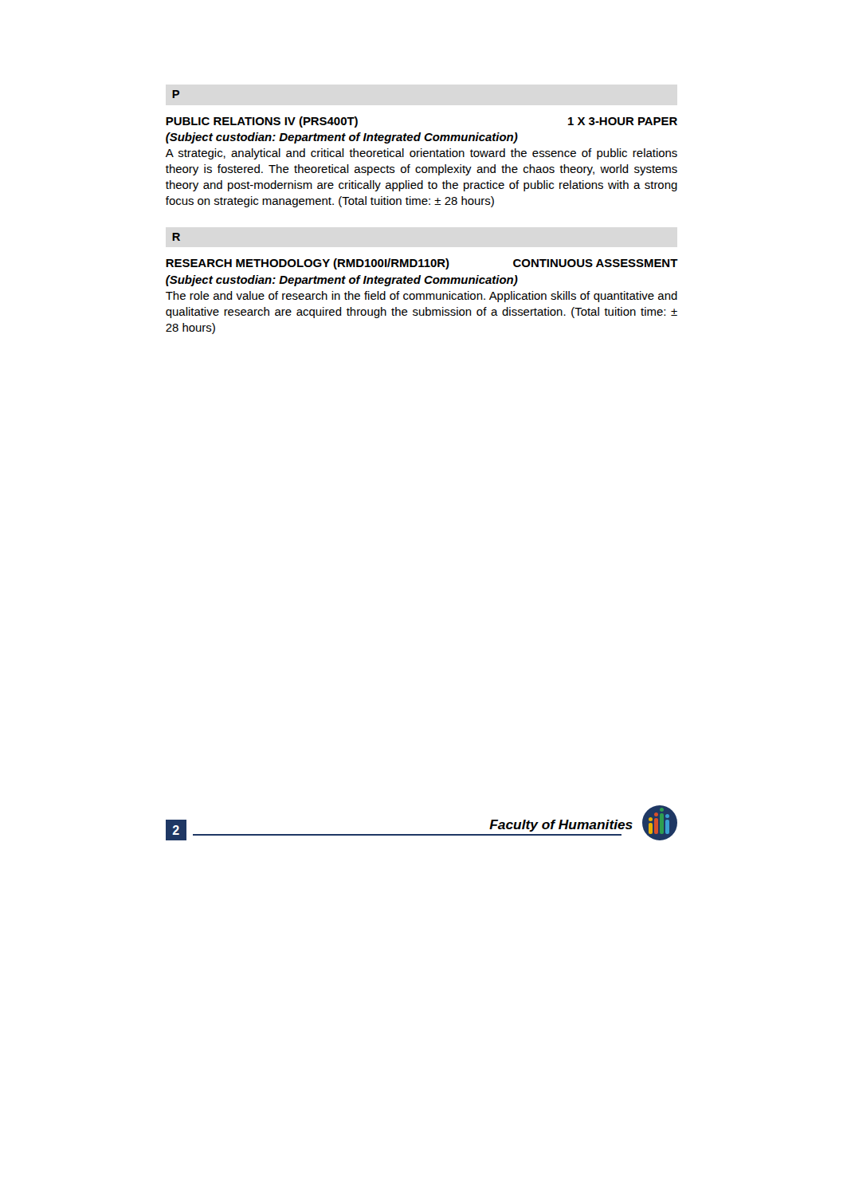P
Public Relations IV (PRS400T) 1 X 3-Hour Paper
(Subject custodian: Department of Integrated Communication)
A strategic, analytical and critical theoretical orientation toward the essence of public relations theory is fostered. The theoretical aspects of complexity and the chaos theory, world systems theory and post-modernism are critically applied to the practice of public relations with a strong focus on strategic management. (Total tuition time: ± 28 hours)
R
Research Methodology (RMD100I/RMD110R) Continuous Assessment
(Subject custodian: Department of Integrated Communication)
The role and value of research in the field of communication. Application skills of quantitative and qualitative research are acquired through the submission of a dissertation. (Total tuition time: ± 28 hours)
2
Faculty of Humanities